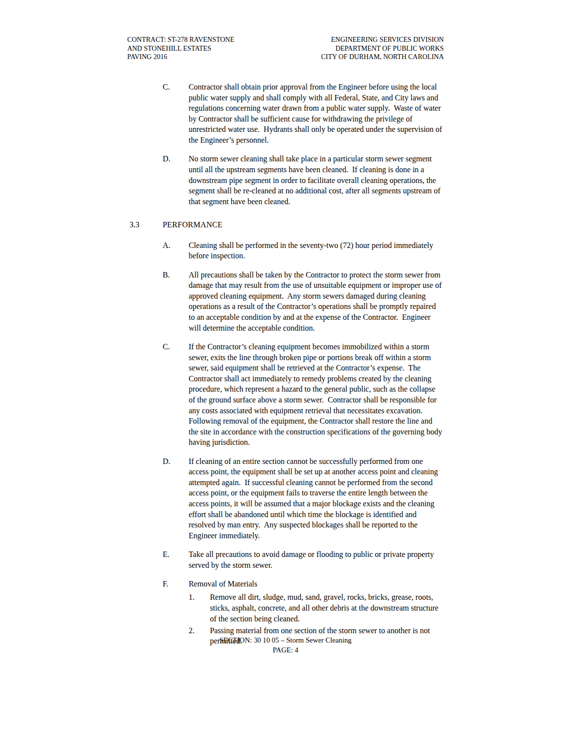| CONTRACT: ST-278 RAVENSTONE | ENGINEERING SERVICES DIVISION |
| AND STONEHILL ESTATES | DEPARTMENT OF PUBLIC WORKS |
| PAVING 2016 | CITY OF DURHAM, NORTH CAROLINA |
C.
Contractor shall obtain prior approval from the Engineer before using the local public water supply and shall comply with all Federal, State, and City laws and regulations concerning water drawn from a public water supply. Waste of water by Contractor shall be sufficient cause for withdrawing the privilege of unrestricted water use. Hydrants shall only be operated under the supervision of the Engineer’s personnel.
D.
No storm sewer cleaning shall take place in a particular storm sewer segment until all the upstream segments have been cleaned. If cleaning is done in a downstream pipe segment in order to facilitate overall cleaning operations, the segment shall be re-cleaned at no additional cost, after all segments upstream of that segment have been cleaned.
3.3
PERFORMANCE
A.
Cleaning shall be performed in the seventy-two (72) hour period immediately before inspection.
B.
All precautions shall be taken by the Contractor to protect the storm sewer from damage that may result from the use of unsuitable equipment or improper use of approved cleaning equipment. Any storm sewers damaged during cleaning operations as a result of the Contractor’s operations shall be promptly repaired to an acceptable condition by and at the expense of the Contractor. Engineer will determine the acceptable condition.
C.
If the Contractor’s cleaning equipment becomes immobilized within a storm sewer, exits the line through broken pipe or portions break off within a storm sewer, said equipment shall be retrieved at the Contractor’s expense. The Contractor shall act immediately to remedy problems created by the cleaning procedure, which represent a hazard to the general public, such as the collapse of the ground surface above a storm sewer. Contractor shall be responsible for any costs associated with equipment retrieval that necessitates excavation. Following removal of the equipment, the Contractor shall restore the line and the site in accordance with the construction specifications of the governing body having jurisdiction.
D.
If cleaning of an entire section cannot be successfully performed from one access point, the equipment shall be set up at another access point and cleaning attempted again. If successful cleaning cannot be performed from the second access point, or the equipment fails to traverse the entire length between the access points, it will be assumed that a major blockage exists and the cleaning effort shall be abandoned until which time the blockage is identified and resolved by man entry. Any suspected blockages shall be reported to the Engineer immediately.
E.
Take all precautions to avoid damage or flooding to public or private property served by the storm sewer.
F.
Removal of Materials
1.
Remove all dirt, sludge, mud, sand, gravel, rocks, bricks, grease, roots, sticks, asphalt, concrete, and all other debris at the downstream structure of the section being cleaned.
2.
Passing material from one section of the storm sewer to another is not permitted.
SECTION: 30 10 05 – Storm Sewer Cleaning
PAGE: 4